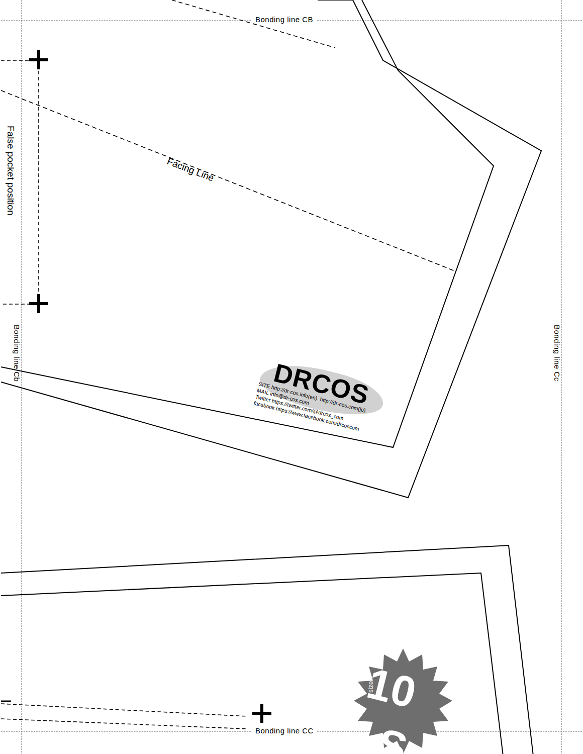Bonding line CB
Bonding line CC
Bonding line Cb
Bonding line Cc
False pocket position
Facing Line
DRCOS
SITE http://dr-cos.info(en) http://dr-cos.com(jp)
MAIL info@dr-cos.com
Twitter https://twitter.com/@drcos_com
facebook https://www.facebook.com/drcoscom
size
10
S